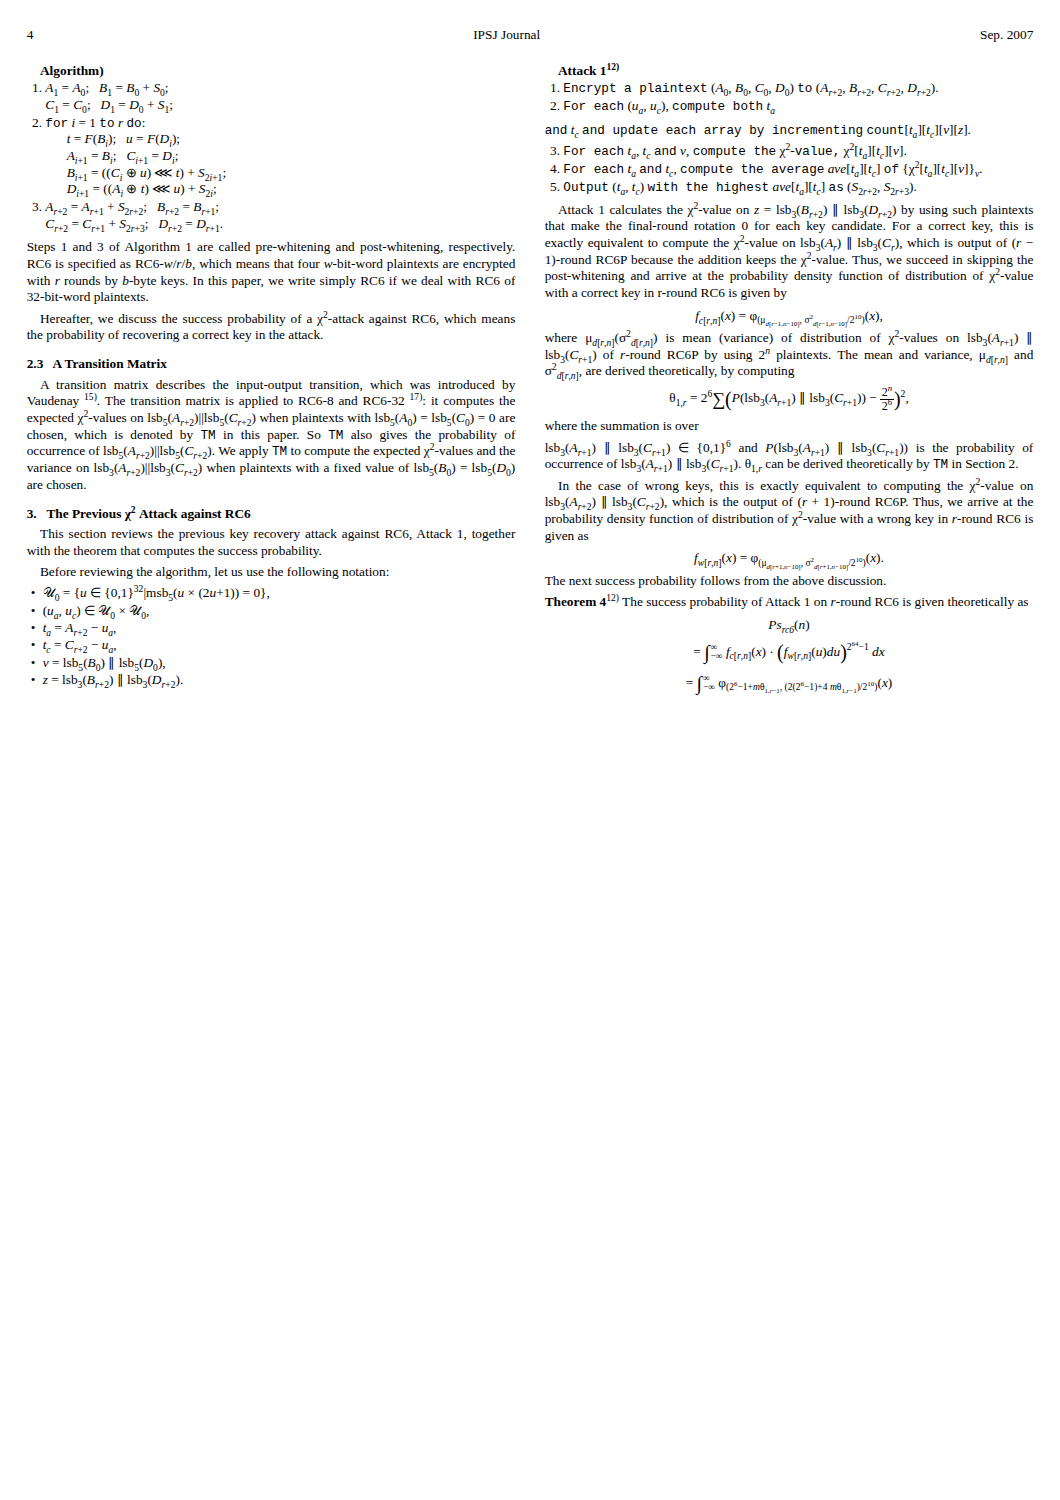4 IPSJ Journal Sep. 2007
Algorithm)
A1 = A0; B1 = B0 + S0;
C1 = C0; D1 = D0 + S1;
for i = 1 to r do:
t = F(Bi); u = F(Di);
Ai+1 = Bi; Ci+1 = Di;
Bi+1 = ((Ci ⊕ u) ⋘ t) + S2i+1;
Di+1 = ((Ai ⊕ t) ⋘ u) + S2i;
Ar+2 = Ar+1 + S2r+2; Br+2 = Br+1;
Cr+2 = Cr+1 + S2r+3; Dr+2 = Dr+1.
Steps 1 and 3 of Algorithm 1 are called pre-whitening and post-whitening, respectively. RC6 is specified as RC6-w/r/b, which means that four w-bit-word plaintexts are encrypted with r rounds by b-byte keys. In this paper, we write simply RC6 if we deal with RC6 of 32-bit-word plaintexts.
Hereafter, we discuss the success probability of a χ2-attack against RC6, which means the probability of recovering a correct key in the attack.
2.3 A Transition Matrix
A transition matrix describes the input-output transition, which was introduced by Vaudenay 15). The transition matrix is applied to RC6-8 and RC6-32 17): it computes the expected χ2-values on lsb5(Ar+2)||lsb5(Cr+2) when plaintexts with lsb5(A0) = lsb5(C0) = 0 are chosen, which is denoted by TM in this paper. So TM also gives the probability of occurrence of lsb5(Ar+2)||lsb5(Cr+2). We apply TM to compute the expected χ2-values and the variance on lsb3(Ar+2)||lsb3(Cr+2) when plaintexts with a fixed value of lsb5(B0) = lsb5(D0) are chosen.
3. The Previous χ2 Attack against RC6
This section reviews the previous key recovery attack against RC6, Attack 1, together with the theorem that computes the success probability.
Before reviewing the algorithm, let us use the following notation:
𝒰0 = {u ∈ {0,1}32|msb5(u × (2u+1)) = 0},
(ua, uc) ∈ 𝒰0 × 𝒰0,
ta = Ar+2 − ua,
tc = Cr+2 − ua,
v = lsb5(B0) ∥ lsb5(D0),
z = lsb3(Br+2) ∥ lsb3(Dr+2).
Attack 112)
Encrypt a plaintext (A0, B0, C0, D0) to (Ar+2, Br+2, Cr+2, Dr+2).
For each (ua, uc), compute both ta
and tc and update each array by incrementing count[ta][tc][v][z].
For each ta, tc and v, compute the χ2-value, χ2[ta][tc][v].
For each ta and tc, compute the average ave[ta][tc] of {χ2[ta][tc][v]}v.
Output (ta, tc) with the highest ave[ta][tc] as (S2r+2, S2r+3).
Attack 1 calculates the χ2-value on z = lsb3(Br+2) ∥ lsb3(Dr+2) by using such plaintexts that make the final-round rotation 0 for each key candidate. For a correct key, this is exactly equivalent to compute the χ2-value on lsb3(Ar) ∥ lsb3(Cr), which is output of (r − 1)-round RC6P because the addition keeps the χ2-value. Thus, we succeed in skipping the post-whitening and arrive at the probability density function of distribution of χ2-value with a correct key in r-round RC6 is given by
fc[r,n](x) = φ(μd[r−1,n−10], σ2d[r−1,n−10]/210)(x),
where μd[r,n](σ2d[r,n]) is mean (variance) of distribution of χ2-values on lsb3(Ar+1) ∥ lsb3(Cr+1) of r-round RC6P by using 2n plaintexts. The mean and variance, μd[r,n] and σ2d[r,n], are derived theoretically, by computing
θ1,r = 26∑(P(lsb3(Ar+1) ∥ lsb3(Cr+1)) − 2n 26)2,
where the summation is over
lsb3(Ar+1) ∥ lsb3(Cr+1) ∈ {0,1}6 and P(lsb3(Ar+1) ∥ lsb3(Cr+1)) is the probability of occurrence of lsb3(Ar+1) ∥ lsb3(Cr+1). θ1,r can be derived theoretically by TM in Section 2.
In the case of wrong keys, this is exactly equivalent to computing the χ2-value on lsb3(Ar+2) ∥ lsb3(Cr+2), which is the output of (r + 1)-round RC6P. Thus, we arrive at the probability density function of distribution of χ2-value with a wrong key in r-round RC6 is given as
fw[r,n](x) = φ(μd[r+1,n−10], σ2d[r+1,n−10]/210)(x).
The next success probability follows from the above discussion.
Theorem 412) The success probability of Attack 1 on r-round RC6 is given theoretically as
Psrc6(n) = ∫∞−∞ fc[r,n](x) · (fw[r,n](u)du)264−1 dx = ∫∞−∞ φ(26−1+mθ1,r−1, (2(26−1)+4 mθ1,r−1)/210)(x)